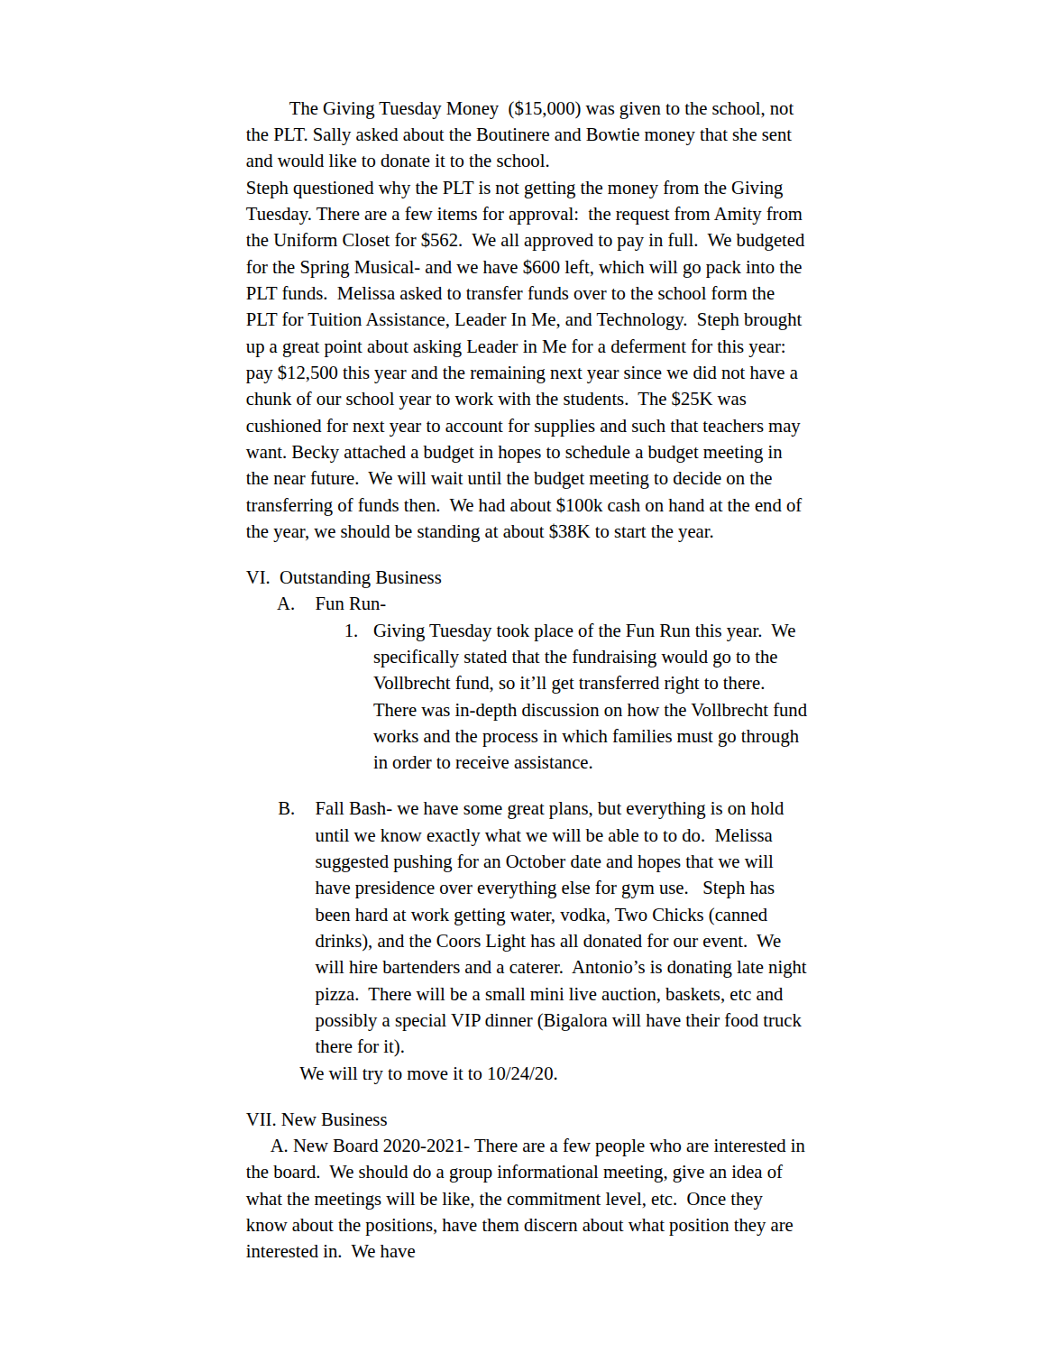The Giving Tuesday Money ($15,000) was given to the school, not the PLT. Sally asked about the Boutinere and Bowtie money that she sent and would like to donate it to the school.
Steph questioned why the PLT is not getting the money from the Giving Tuesday. There are a few items for approval: the request from Amity from the Uniform Closet for $562. We all approved to pay in full. We budgeted for the Spring Musical- and we have $600 left, which will go pack into the PLT funds. Melissa asked to transfer funds over to the school form the PLT for Tuition Assistance, Leader In Me, and Technology. Steph brought up a great point about asking Leader in Me for a deferment for this year: pay $12,500 this year and the remaining next year since we did not have a chunk of our school year to work with the students. The $25K was cushioned for next year to account for supplies and such that teachers may want. Becky attached a budget in hopes to schedule a budget meeting in the near future. We will wait until the budget meeting to decide on the transferring of funds then. We had about $100k cash on hand at the end of the year, we should be standing at about $38K to start the year.
VI. Outstanding Business
Fun Run-
Giving Tuesday took place of the Fun Run this year. We specifically stated that the fundraising would go to the Vollbrecht fund, so it’ll get transferred right to there. There was in-depth discussion on how the Vollbrecht fund works and the process in which families must go through in order to receive assistance.
Fall Bash- we have some great plans, but everything is on hold until we know exactly what we will be able to to do. Melissa suggested pushing for an October date and hopes that we will have presidence over everything else for gym use. Steph has been hard at work getting water, vodka, Two Chicks (canned drinks), and the Coors Light has all donated for our event. We will hire bartenders and a caterer. Antonio’s is donating late night pizza. There will be a small mini live auction, baskets, etc and possibly a special VIP dinner (Bigalora will have their food truck there for it).
We will try to move it to 10/24/20.
VII. New Business
A. New Board 2020-2021- There are a few people who are interested in the board. We should do a group informational meeting, give an idea of what the meetings will be like, the commitment level, etc. Once they know about the positions, have them discern about what position they are interested in. We have